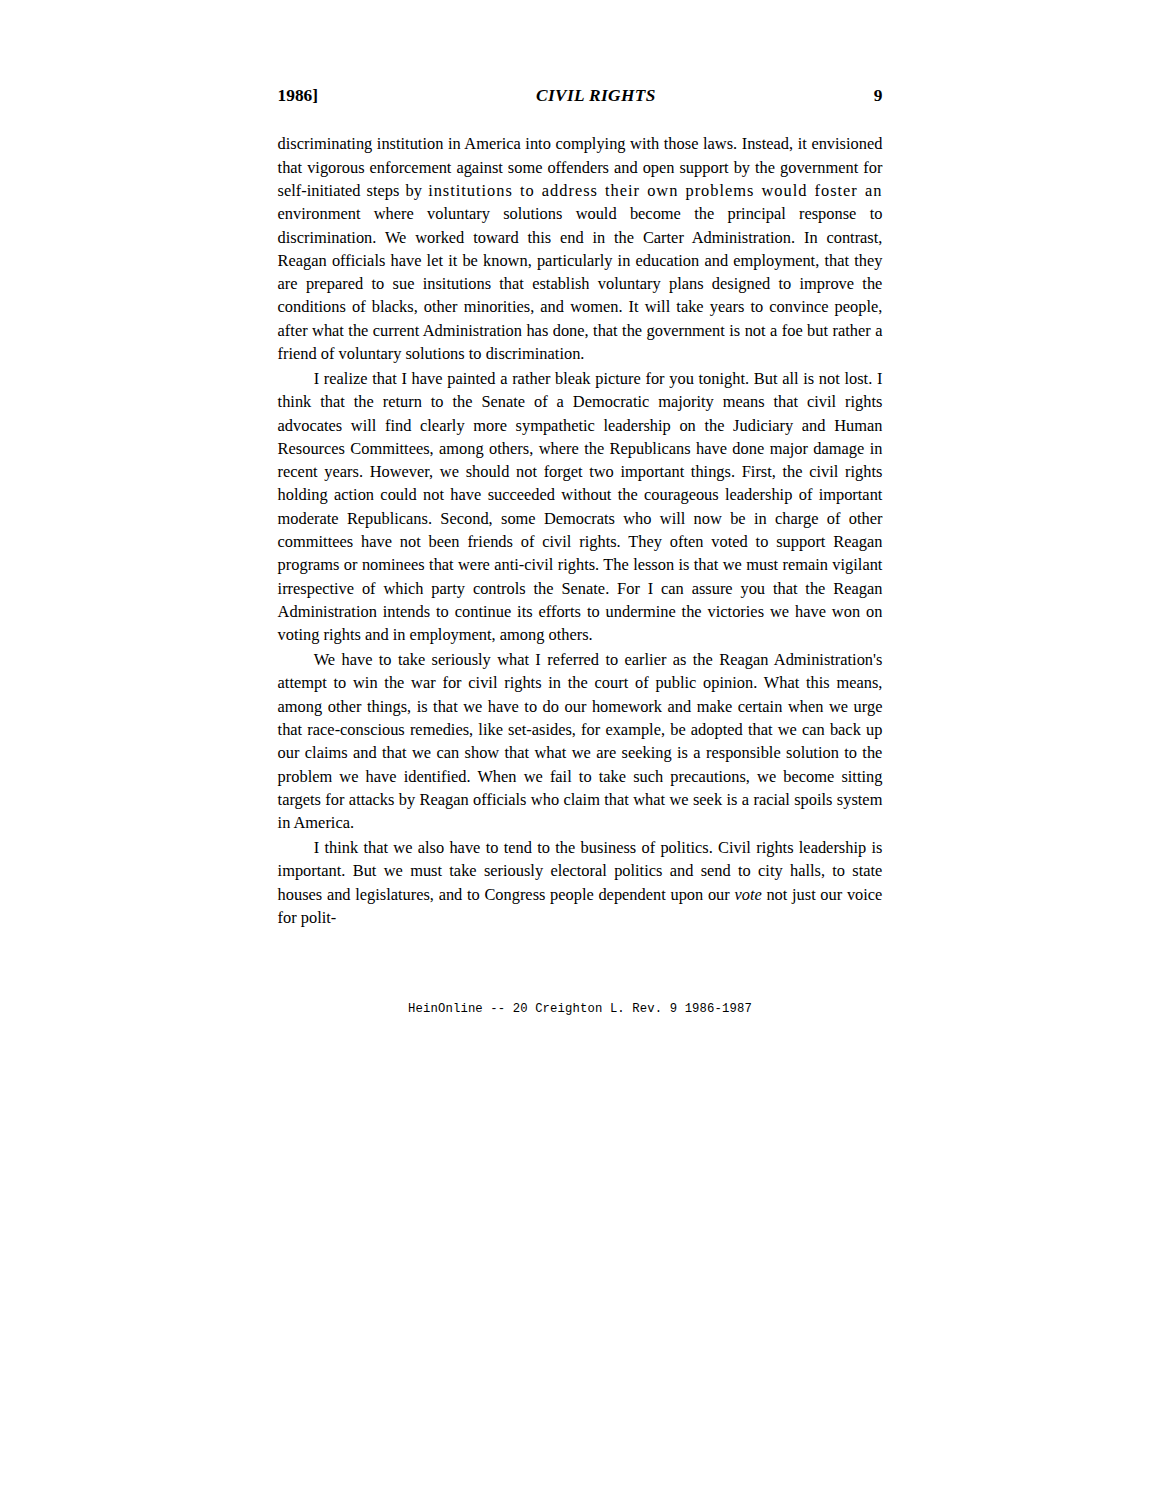1986] CIVIL RIGHTS 9
discriminating institution in America into complying with those laws. Instead, it envisioned that vigorous enforcement against some offenders and open support by the government for self-initiated steps by institutions to address their own problems would foster an environment where voluntary solutions would become the principal response to discrimination. We worked toward this end in the Carter Administration. In contrast, Reagan officials have let it be known, particularly in education and employment, that they are prepared to sue insitutions that establish voluntary plans designed to improve the conditions of blacks, other minorities, and women. It will take years to convince people, after what the current Administration has done, that the government is not a foe but rather a friend of voluntary solutions to discrimination.
I realize that I have painted a rather bleak picture for you tonight. But all is not lost. I think that the return to the Senate of a Democratic majority means that civil rights advocates will find clearly more sympathetic leadership on the Judiciary and Human Resources Committees, among others, where the Republicans have done major damage in recent years. However, we should not forget two important things. First, the civil rights holding action could not have succeeded without the courageous leadership of important moderate Republicans. Second, some Democrats who will now be in charge of other committees have not been friends of civil rights. They often voted to support Reagan programs or nominees that were anti-civil rights. The lesson is that we must remain vigilant irrespective of which party controls the Senate. For I can assure you that the Reagan Administration intends to continue its efforts to undermine the victories we have won on voting rights and in employment, among others.
We have to take seriously what I referred to earlier as the Reagan Administration's attempt to win the war for civil rights in the court of public opinion. What this means, among other things, is that we have to do our homework and make certain when we urge that race-conscious remedies, like set-asides, for example, be adopted that we can back up our claims and that we can show that what we are seeking is a responsible solution to the problem we have identified. When we fail to take such precautions, we become sitting targets for attacks by Reagan officials who claim that what we seek is a racial spoils system in America.
I think that we also have to tend to the business of politics. Civil rights leadership is important. But we must take seriously electoral politics and send to city halls, to state houses and legislatures, and to Congress people dependent upon our vote not just our voice for polit-
HeinOnline -- 20 Creighton L. Rev. 9 1986-1987